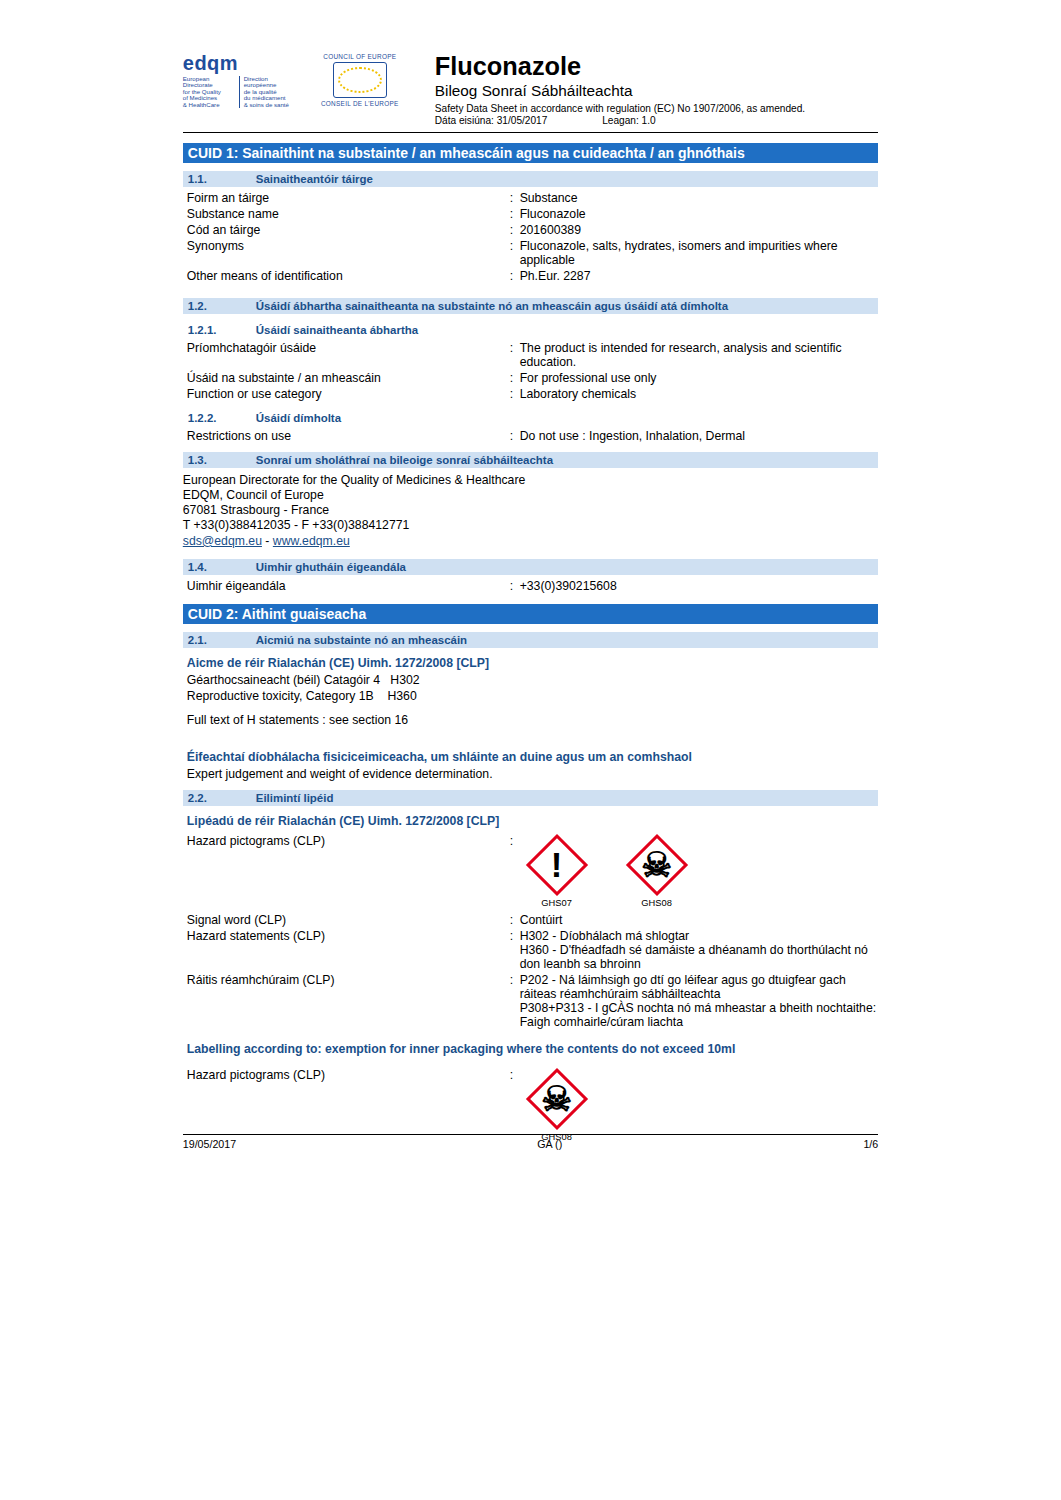edqm
European Directorate
for the Quality
of Medicines
& HealthCare
Direction européenne
de la qualité
du médicament
& soins de santé
COUNCIL OF EUROPE
CONSEIL DE L'EUROPE
Fluconazole
Bileog Sonraí Sábháilteachta
Safety Data Sheet in accordance with regulation (EC) No 1907/2006, as amended.
Dáta eisiúna: 31/05/2017 Leagan: 1.0
CUID 1: Sainaithint na substainte / an mheascáin agus na cuideachta / an ghnóthais
1.1. Sainaitheantóir táirge
Foirm an táirge
:
Substance
Substance name
:
Fluconazole
Cód an táirge
:
201600389
Synonyms
:
Fluconazole, salts, hydrates, isomers and impurities where applicable
Other means of identification
:
Ph.Eur. 2287
1.2. Úsáidí ábhartha sainaitheanta na substainte nó an mheascáin agus úsáidí atá dímholta
1.2.1. Úsáidí sainaitheanta ábhartha
Príomhchatagóir úsáide
:
The product is intended for research, analysis and scientific education.
Úsáid na substainte / an mheascáin
:
For professional use only
Function or use category
:
Laboratory chemicals
1.2.2. Úsáidí dímholta
Restrictions on use
:
Do not use : Ingestion, Inhalation, Dermal
1.3. Sonraí um sholáthraí na bileoige sonraí sábháilteachta
European Directorate for the Quality of Medicines & Healthcare
EDQM, Council of Europe
67081 Strasbourg - France
T +33(0)388412035 - F +33(0)388412771
sds@edqm.eu - www.edqm.eu
1.4. Uimhir ghutháin éigeandála
Uimhir éigeandála
:
+33(0)390215608
CUID 2: Aithint guaiseacha
2.1. Aicmiú na substainte nó an mheascáin
Aicme de réir Rialachán (CE) Uimh. 1272/2008 [CLP]
Géarthocsaineacht (béil) Catagóir 4 H302
Reproductive toxicity, Category 1B H360
Full text of H statements : see section 16
Éifeachtaí díobhálacha fisiciceimiceacha, um shláinte an duine agus um an comhshaol
Expert judgement and weight of evidence determination.
2.2. Eilimintí lipéid
Lipéadú de réir Rialachán (CE) Uimh. 1272/2008 [CLP]
Hazard pictograms (CLP)
:
!
GHS07
☠
GHS08
Signal word (CLP)
:
Contúirt
Hazard statements (CLP)
:
H302 - Díobhálach má shlogtar H360 - D'fhéadfadh sé damáiste a dhéanamh do thorthúlacht nó don leanbh sa bhroinn
Ráitis réamhchúraim (CLP)
:
P202 - Ná láimhsigh go dtí go léifear agus go dtuigfear gach ráiteas réamhchúraim sábháilteachta P308+P313 - I gCÀS nochta nó má mheastar a bheith nochtaithe: Faigh comhairle/cúram liachta
Labelling according to: exemption for inner packaging where the contents do not exceed 10ml
Hazard pictograms (CLP)
:
☠
GHS08
19/05/2017
GA ()
1/6